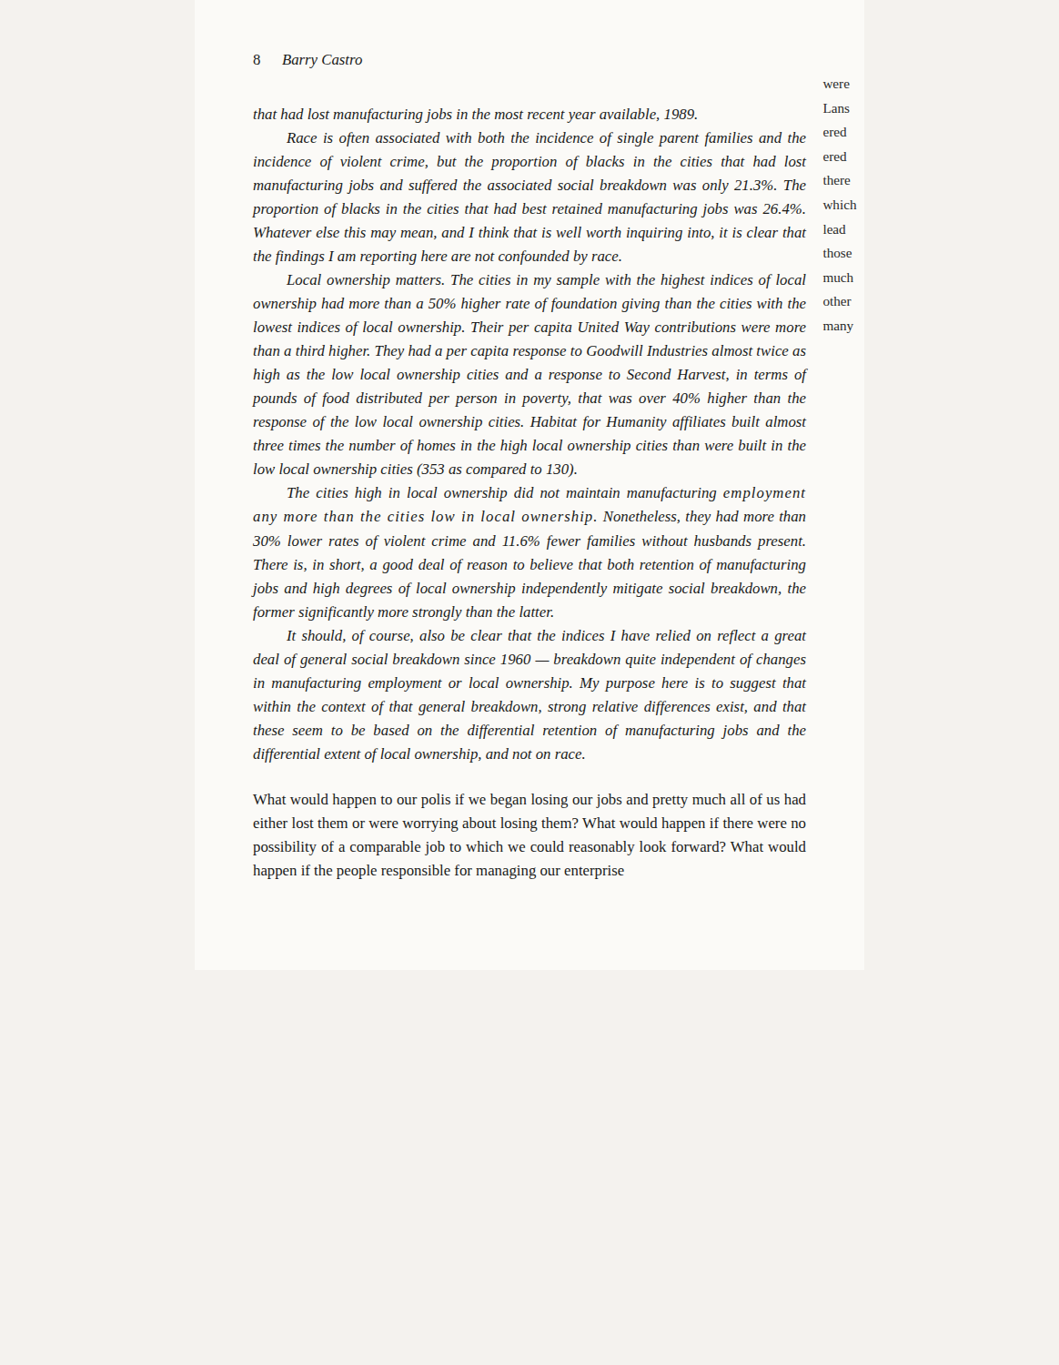8 Barry Castro
that had lost manufacturing jobs in the most recent year available, 1989.
Race is often associated with both the incidence of single parent families and the incidence of violent crime, but the proportion of blacks in the cities that had lost manufacturing jobs and suffered the associated social breakdown was only 21.3%. The proportion of blacks in the cities that had best retained manufacturing jobs was 26.4%. Whatever else this may mean, and I think that is well worth inquiring into, it is clear that the findings I am reporting here are not confounded by race.
Local ownership matters. The cities in my sample with the highest indices of local ownership had more than a 50% higher rate of foundation giving than the cities with the lowest indices of local ownership. Their per capita United Way contributions were more than a third higher. They had a per capita response to Goodwill Industries almost twice as high as the low local ownership cities and a response to Second Harvest, in terms of pounds of food distributed per person in poverty, that was over 40% higher than the response of the low local ownership cities. Habitat for Humanity affiliates built almost three times the number of homes in the high local ownership cities than were built in the low local ownership cities (353 as compared to 130).
The cities high in local ownership did not maintain manufacturing employment any more than the cities low in local ownership. Nonetheless, they had more than 30% lower rates of violent crime and 11.6% fewer families without husbands present. There is, in short, a good deal of reason to believe that both retention of manufacturing jobs and high degrees of local ownership independently mitigate social breakdown, the former significantly more strongly than the latter.
It should, of course, also be clear that the indices I have relied on reflect a great deal of general social breakdown since 1960 — breakdown quite independent of changes in manufacturing employment or local ownership. My purpose here is to suggest that within the context of that general breakdown, strong relative differences exist, and that these seem to be based on the differential retention of manufacturing jobs and the differential extent of local ownership, and not on race.
What would happen to our polis if we began losing our jobs and pretty much all of us had either lost them or were worrying about losing them? What would happen if there were no possibility of a comparable job to which we could reasonably look forward? What would happen if the people responsible for managing our enterprise
were
Lans
ered
ered
there
which
lead
those
much
other
many